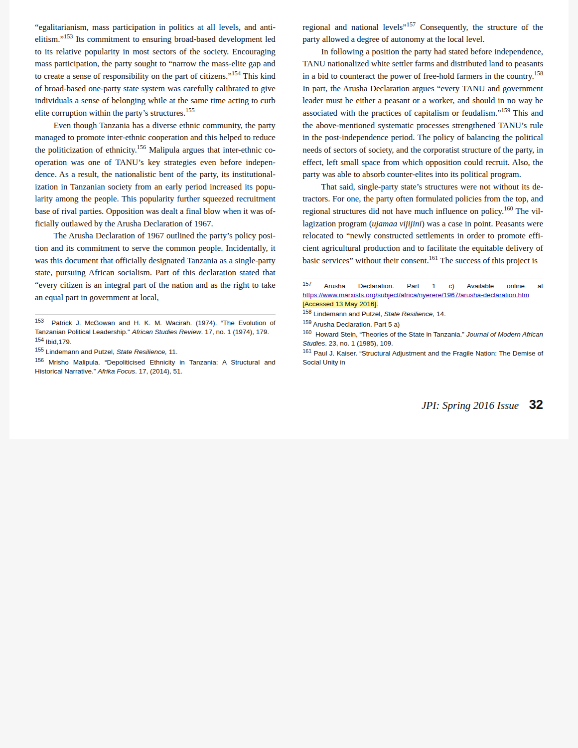“egalitarianism, mass participation in politics at all levels, and anti-elitism.”153 Its commitment to ensuring broad-based development led to its relative popularity in most sectors of the society. Encouraging mass participation, the party sought to “narrow the mass-elite gap and to create a sense of responsibility on the part of citizens.”154 This kind of broad-based one-party state system was carefully calibrated to give individuals a sense of belonging while at the same time acting to curb elite corruption within the party’s structures.155
Even though Tanzania has a diverse ethnic community, the party managed to promote inter-ethnic cooperation and this helped to reduce the politicization of ethnicity.156 Malipula argues that inter-ethnic cooperation was one of TANU’s key strategies even before independence. As a result, the nationalistic bent of the party, its institutionalization in Tanzanian society from an early period increased its popularity among the people. This popularity further squeezed recruitment base of rival parties. Opposition was dealt a final blow when it was officially outlawed by the Arusha Declaration of 1967.
The Arusha Declaration of 1967 outlined the party’s policy position and its commitment to serve the common people. Incidentally, it was this document that officially designated Tanzania as a single-party state, pursuing African socialism. Part of this declaration stated that “every citizen is an integral part of the nation and as the right to take an equal part in government at local,
153 Patrick J. McGowan and H. K. M. Wacirah. (1974). “The Evolution of Tanzanian Political Leadership." African Studies Review. 17, no. 1 (1974), 179.
154 Ibid,179.
155 Lindemann and Putzel, State Resilience, 11.
156 Mrisho Malipula. “Depoliticised Ethnicity in Tanzania: A Structural and Historical Narrative.” Afrika Focus. 17, (2014), 51.
regional and national levels”157 Consequently, the structure of the party allowed a degree of autonomy at the local level.
In following a position the party had stated before independence, TANU nationalized white settler farms and distributed land to peasants in a bid to counteract the power of free-hold farmers in the country.158 In part, the Arusha Declaration argues “every TANU and government leader must be either a peasant or a worker, and should in no way be associated with the practices of capitalism or feudalism.”159 This and the above-mentioned systematic processes strengthened TANU’s rule in the post-independence period. The policy of balancing the political needs of sectors of society, and the corporatist structure of the party, in effect, left small space from which opposition could recruit. Also, the party was able to absorb counter-elites into its political program.
That said, single-party state’s structures were not without its detractors. For one, the party often formulated policies from the top, and regional structures did not have much influence on policy.160 The villagization program (ujamaa vijijini) was a case in point. Peasants were relocated to “newly constructed settlements in order to promote efficient agricultural production and to facilitate the equitable delivery of basic services” without their consent.161 The success of this project is
157 Arusha Declaration. Part 1 c) Available online at https://www.marxists.org/subject/africa/nyerere/1967/arusha-declaration.htm [Accessed 13 May 2016].
158 Lindemann and Putzel, State Resilience, 14.
159 Arusha Declaration. Part 5 a)
160 Howard Stein, “Theories of the State in Tanzania.” Journal of Modern African Studies. 23, no. 1 (1985), 109.
161 Paul J. Kaiser. “Structural Adjustment and the Fragile Nation: The Demise of Social Unity in
JPI: Spring 2016 Issue 32